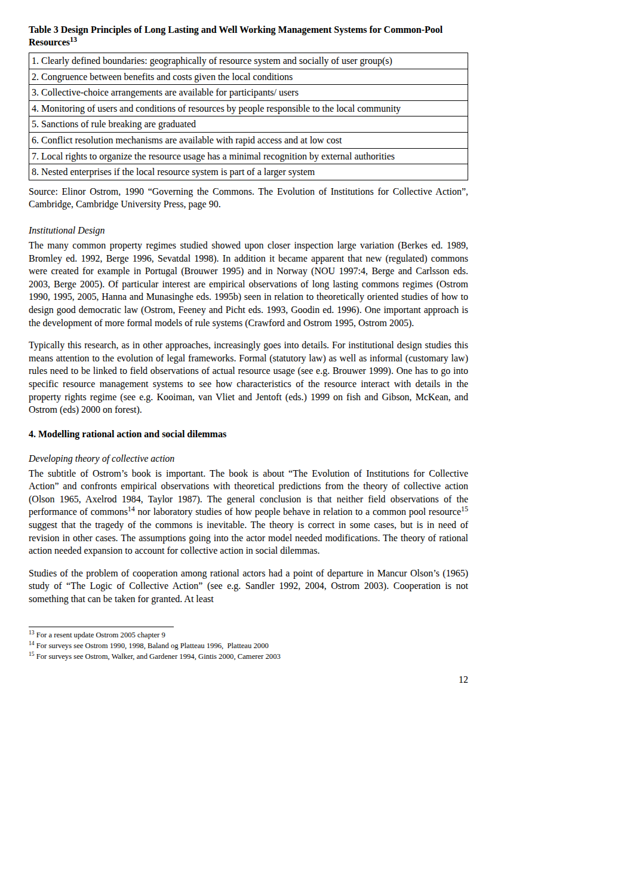Table 3 Design Principles of Long Lasting and Well Working Management Systems for Common-Pool Resources13
| 1. Clearly defined boundaries: geographically of resource system and socially of user group(s) |
| 2. Congruence between benefits and costs given the local conditions |
| 3. Collective-choice arrangements are available for participants/ users |
| 4. Monitoring of users and conditions of resources by people responsible to the local community |
| 5. Sanctions of rule breaking are graduated |
| 6. Conflict resolution mechanisms are available with rapid access and at low cost |
| 7. Local rights to organize the resource usage has a minimal recognition by external authorities |
| 8. Nested enterprises if the local resource system is part of a larger system |
Source: Elinor Ostrom, 1990 “Governing the Commons. The Evolution of Institutions for Collective Action”, Cambridge, Cambridge University Press, page 90.
Institutional Design
The many common property regimes studied showed upon closer inspection large variation (Berkes ed. 1989, Bromley ed. 1992, Berge 1996, Sevatdal 1998). In addition it became apparent that new (regulated) commons were created for example in Portugal (Brouwer 1995) and in Norway (NOU 1997:4, Berge and Carlsson eds. 2003, Berge 2005). Of particular interest are empirical observations of long lasting commons regimes (Ostrom 1990, 1995, 2005, Hanna and Munasinghe eds. 1995b) seen in relation to theoretically oriented studies of how to design good democratic law (Ostrom, Feeney and Picht eds. 1993, Goodin ed. 1996). One important approach is the development of more formal models of rule systems (Crawford and Ostrom 1995, Ostrom 2005).
Typically this research, as in other approaches, increasingly goes into details. For institutional design studies this means attention to the evolution of legal frameworks. Formal (statutory law) as well as informal (customary law) rules need to be linked to field observations of actual resource usage (see e.g. Brouwer 1999). One has to go into specific resource management systems to see how characteristics of the resource interact with details in the property rights regime (see e.g. Kooiman, van Vliet and Jentoft (eds.) 1999 on fish and Gibson, McKean, and Ostrom (eds) 2000 on forest).
4. Modelling rational action and social dilemmas
Developing theory of collective action
The subtitle of Ostrom’s book is important. The book is about “The Evolution of Institutions for Collective Action” and confronts empirical observations with theoretical predictions from the theory of collective action (Olson 1965, Axelrod 1984, Taylor 1987). The general conclusion is that neither field observations of the performance of commons14 nor laboratory studies of how people behave in relation to a common pool resource15 suggest that the tragedy of the commons is inevitable. The theory is correct in some cases, but is in need of revision in other cases. The assumptions going into the actor model needed modifications. The theory of rational action needed expansion to account for collective action in social dilemmas.
Studies of the problem of cooperation among rational actors had a point of departure in Mancur Olson’s (1965) study of “The Logic of Collective Action” (see e.g. Sandler 1992, 2004, Ostrom 2003). Cooperation is not something that can be taken for granted. At least
13 For a resent update Ostrom 2005 chapter 9
14 For surveys see Ostrom 1990, 1998, Baland og Platteau 1996, Platteau 2000
15 For surveys see Ostrom, Walker, and Gardener 1994, Gintis 2000, Camerer 2003
12